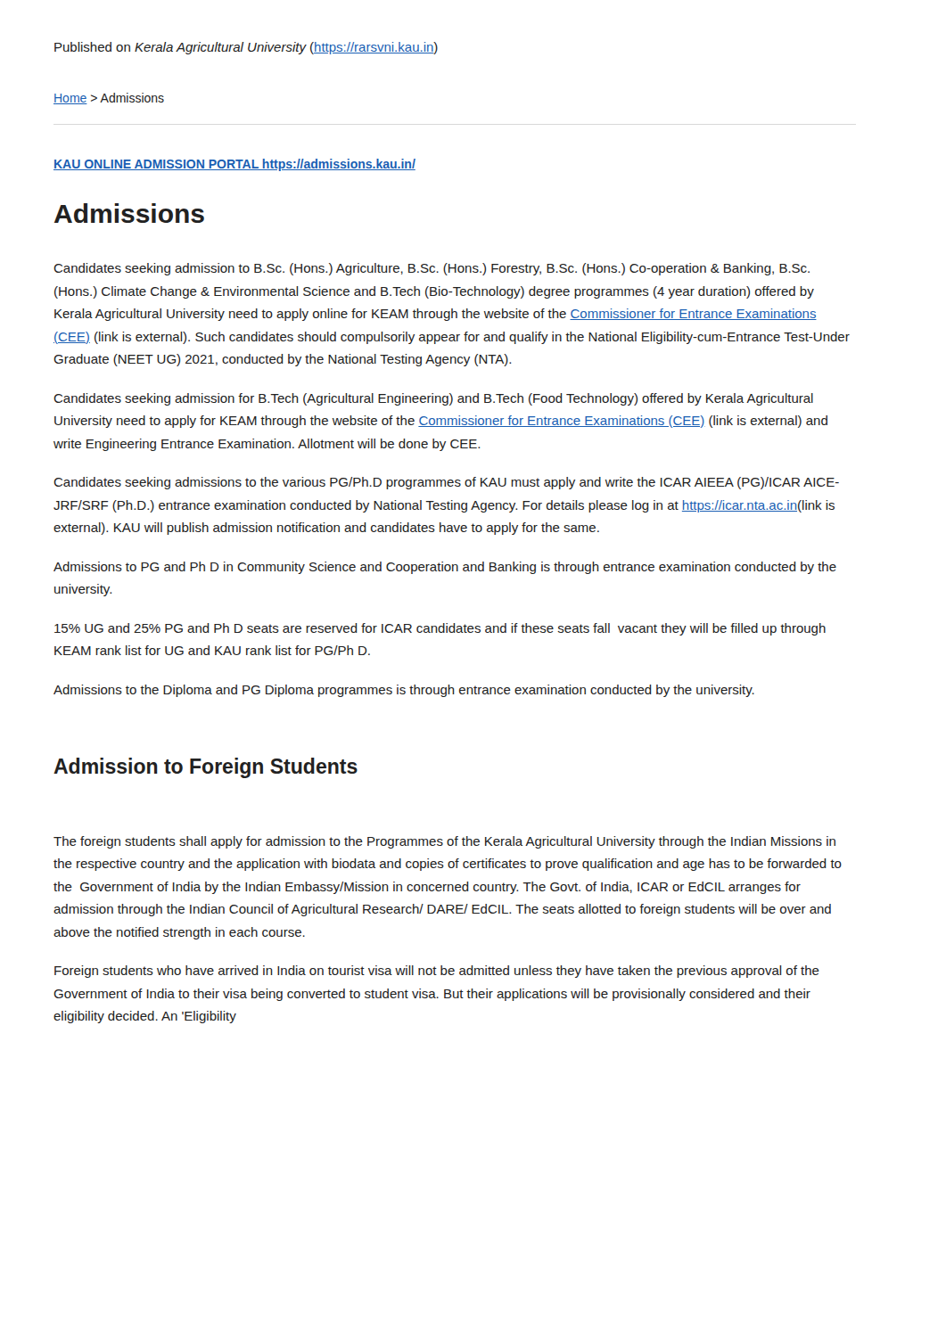Published on Kerala Agricultural University (https://rarsvni.kau.in)
Home > Admissions
KAU ONLINE ADMISSION PORTAL https://admissions.kau.in/
Admissions
Candidates seeking admission to B.Sc. (Hons.) Agriculture, B.Sc. (Hons.) Forestry, B.Sc. (Hons.) Co-operation & Banking, B.Sc. (Hons.) Climate Change & Environmental Science and B.Tech (Bio-Technology) degree programmes (4 year duration) offered by Kerala Agricultural University need to apply online for KEAM through the website of the Commissioner for Entrance Examinations (CEE) (link is external). Such candidates should compulsorily appear for and qualify in the National Eligibility-cum-Entrance Test-Under Graduate (NEET UG) 2021, conducted by the National Testing Agency (NTA).
Candidates seeking admission for B.Tech (Agricultural Engineering) and B.Tech (Food Technology) offered by Kerala Agricultural University need to apply for KEAM through the website of the Commissioner for Entrance Examinations (CEE) (link is external) and write Engineering Entrance Examination. Allotment will be done by CEE.
Candidates seeking admissions to the various PG/Ph.D programmes of KAU must apply and write the ICAR AIEEA (PG)/ICAR AICE- JRF/SRF (Ph.D.) entrance examination conducted by National Testing Agency. For details please log in at https://icar.nta.ac.in(link is external). KAU will publish admission notification and candidates have to apply for the same.
Admissions to PG and Ph D in Community Science and Cooperation and Banking is through entrance examination conducted by the university.
15% UG and 25% PG and Ph D seats are reserved for ICAR candidates and if these seats fall vacant they will be filled up through KEAM rank list for UG and KAU rank list for PG/Ph D.
Admissions to the Diploma and PG Diploma programmes is through entrance examination conducted by the university.
Admission to Foreign Students
The foreign students shall apply for admission to the Programmes of the Kerala Agricultural University through the Indian Missions in the respective country and the application with biodata and copies of certificates to prove qualification and age has to be forwarded to the Government of India by the Indian Embassy/Mission in concerned country. The Govt. of India, ICAR or EdCIL arranges for admission through the Indian Council of Agricultural Research/ DARE/ EdCIL. The seats allotted to foreign students will be over and above the notified strength in each course.
Foreign students who have arrived in India on tourist visa will not be admitted unless they have taken the previous approval of the Government of India to their visa being converted to student visa. But their applications will be provisionally considered and their eligibility decided. An 'Eligibility